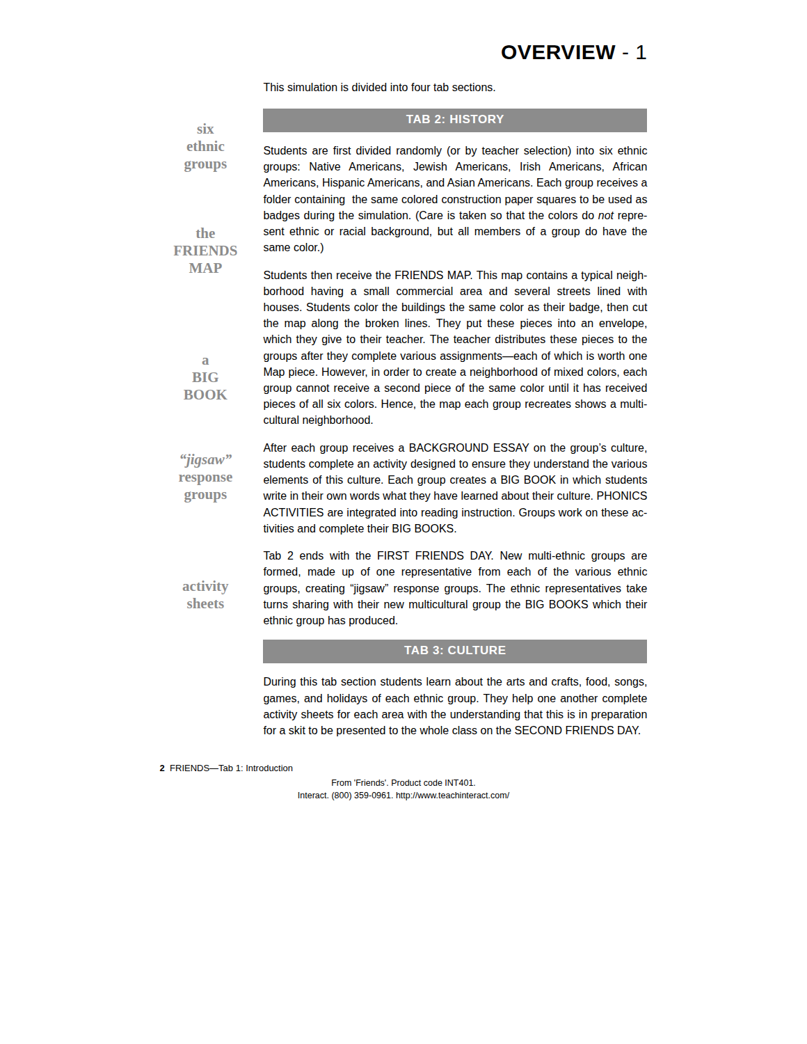OVERVIEW - 1
six
ethnic
groups
the
FRIENDS
MAP
a
BIG
BOOK
“jigsaw”
response
groups
activity
sheets
This simulation is divided into four tab sections.
TAB 2: HISTORY
Students are first divided randomly (or by teacher selection) into six ethnic groups: Native Americans, Jewish Americans, Irish Americans, African Americans, Hispanic Americans, and Asian Americans. Each group receives a folder containing the same colored construction paper squares to be used as badges during the simulation. (Care is taken so that the colors do not represent ethnic or racial background, but all members of a group do have the same color.)
Students then receive the FRIENDS MAP. This map contains a typical neighborhood having a small commercial area and several streets lined with houses. Students color the buildings the same color as their badge, then cut the map along the broken lines. They put these pieces into an envelope, which they give to their teacher. The teacher distributes these pieces to the groups after they complete various assignments—each of which is worth one Map piece. However, in order to create a neighborhood of mixed colors, each group cannot receive a second piece of the same color until it has received pieces of all six colors. Hence, the map each group recreates shows a multicultural neighborhood.
After each group receives a BACKGROUND ESSAY on the group’s culture, students complete an activity designed to ensure they understand the various elements of this culture. Each group creates a BIG BOOK in which students write in their own words what they have learned about their culture. PHONICS ACTIVITIES are integrated into reading instruction. Groups work on these activities and complete their BIG BOOKS.
Tab 2 ends with the FIRST FRIENDS DAY. New multi-ethnic groups are formed, made up of one representative from each of the various ethnic groups, creating “jigsaw” response groups. The ethnic representatives take turns sharing with their new multicultural group the BIG BOOKS which their ethnic group has produced.
TAB 3: CULTURE
During this tab section students learn about the arts and crafts, food, songs, games, and holidays of each ethnic group. They help one another complete activity sheets for each area with the understanding that this is in preparation for a skit to be presented to the whole class on the SECOND FRIENDS DAY.
2 FRIENDS—Tab 1: Introduction
From 'Friends'. Product code INT401.
Interact. (800) 359-0961. http://www.teachinteract.com/